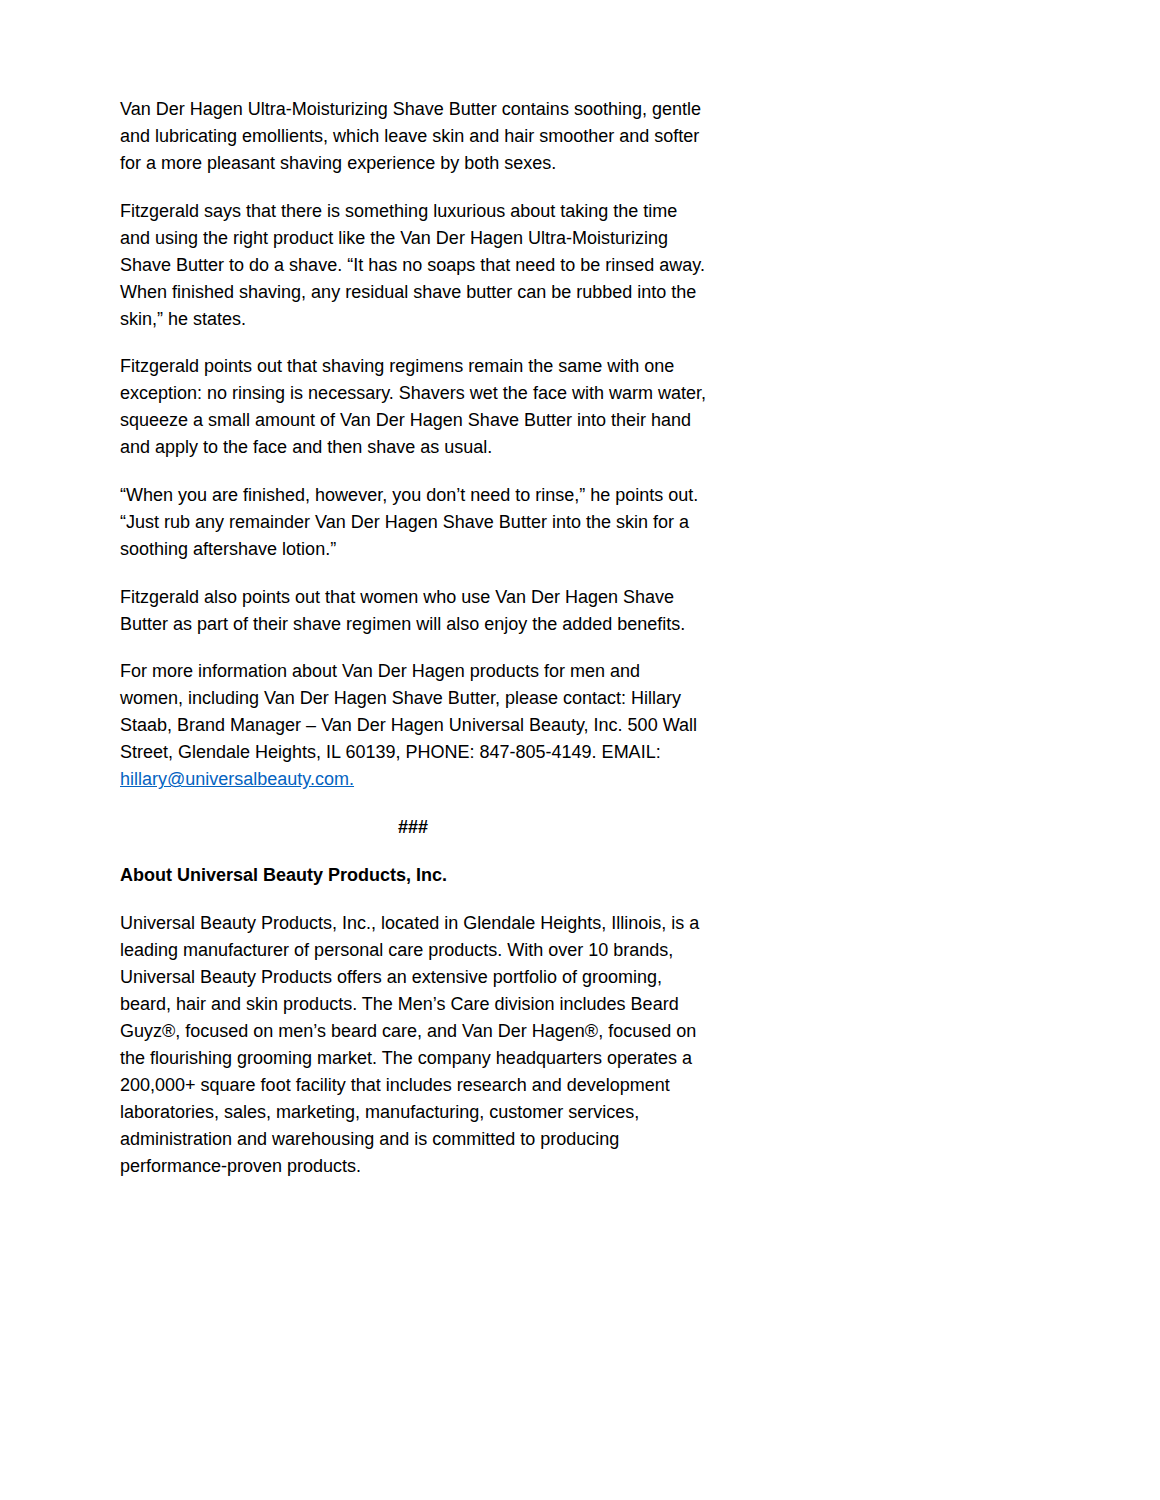Van Der Hagen Ultra-Moisturizing Shave Butter contains soothing, gentle and lubricating emollients, which leave skin and hair smoother and softer for a more pleasant shaving experience by both sexes.
Fitzgerald says that there is something luxurious about taking the time and using the right product like the Van Der Hagen Ultra-Moisturizing Shave Butter to do a shave. “It has no soaps that need to be rinsed away. When finished shaving, any residual shave butter can be rubbed into the skin,” he states.
Fitzgerald points out that shaving regimens remain the same with one exception: no rinsing is necessary. Shavers wet the face with warm water, squeeze a small amount of Van Der Hagen Shave Butter into their hand and apply to the face and then shave as usual.
“When you are finished, however, you don’t need to rinse,” he points out. “Just rub any remainder Van Der Hagen Shave Butter into the skin for a soothing aftershave lotion.”
Fitzgerald also points out that women who use Van Der Hagen Shave Butter as part of their shave regimen will also enjoy the added benefits.
For more information about Van Der Hagen products for men and women, including Van Der Hagen Shave Butter, please contact: Hillary Staab, Brand Manager – Van Der Hagen Universal Beauty, Inc. 500 Wall Street, Glendale Heights, IL 60139, PHONE: 847-805-4149. EMAIL: hillary@universalbeauty.com.
###
About Universal Beauty Products, Inc.
Universal Beauty Products, Inc., located in Glendale Heights, Illinois, is a leading manufacturer of personal care products. With over 10 brands, Universal Beauty Products offers an extensive portfolio of grooming, beard, hair and skin products. The Men’s Care division includes Beard Guyz®, focused on men’s beard care, and Van Der Hagen®, focused on the flourishing grooming market. The company headquarters operates a 200,000+ square foot facility that includes research and development laboratories, sales, marketing, manufacturing, customer services, administration and warehousing and is committed to producing performance-proven products.